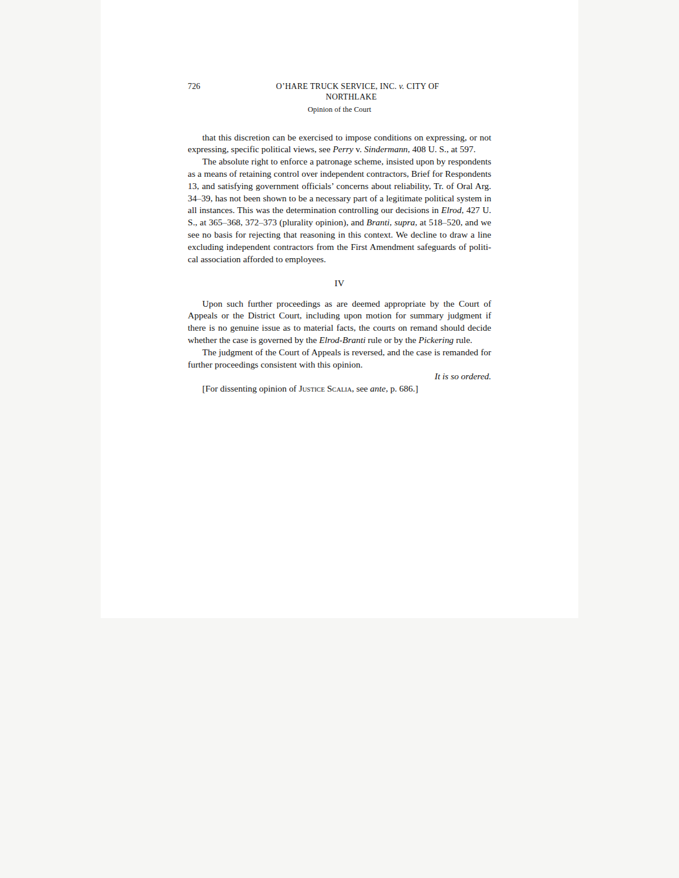726 O’HARE TRUCK SERVICE, INC. v. CITY OF
NORTHLAKE
Opinion of the Court
that this discretion can be exercised to impose conditions on expressing, or not expressing, specific political views, see Perry v. Sindermann, 408 U. S., at 597.
The absolute right to enforce a patronage scheme, insisted upon by respondents as a means of retaining control over independent contractors, Brief for Respondents 13, and satisfying government officials’ concerns about reliability, Tr. of Oral Arg. 34–39, has not been shown to be a necessary part of a legitimate political system in all instances. This was the determination controlling our decisions in Elrod, 427 U. S., at 365–368, 372–373 (plurality opinion), and Branti, supra, at 518–520, and we see no basis for rejecting that reasoning in this context. We decline to draw a line excluding independent contractors from the First Amendment safeguards of political association afforded to employees.
IV
Upon such further proceedings as are deemed appropriate by the Court of Appeals or the District Court, including upon motion for summary judgment if there is no genuine issue as to material facts, the courts on remand should decide whether the case is governed by the Elrod-Branti rule or by the Pickering rule.
The judgment of the Court of Appeals is reversed, and the case is remanded for further proceedings consistent with this opinion.
It is so ordered.
[For dissenting opinion of Justice Scalia, see ante, p. 686.]